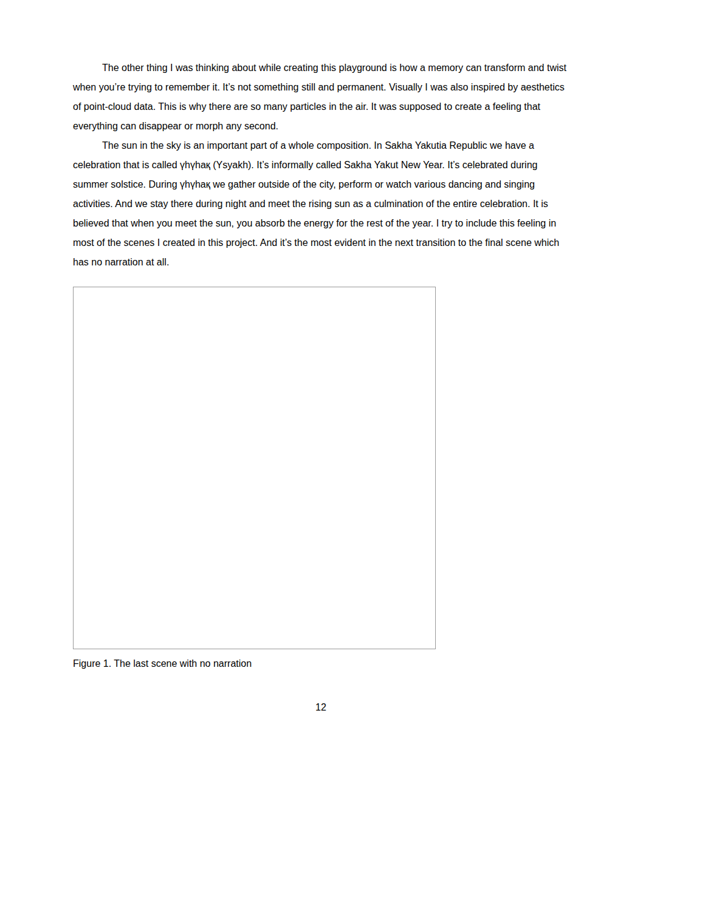The other thing I was thinking about while creating this playground is how a memory can transform and twist when you’re trying to remember it. It’s not something still and permanent. Visually I was also inspired by aesthetics of point-cloud data. This is why there are so many particles in the air. It was supposed to create a feeling that everything can disappear or morph any second.
The sun in the sky is an important part of a whole composition. In Sakha Yakutia Republic we have a celebration that is called үһүһақ (Ysyakh). It’s informally called Sakha Yakut New Year. It’s celebrated during summer solstice. During үһүһақ we gather outside of the city, perform or watch various dancing and singing activities. And we stay there during night and meet the rising sun as a culmination of the entire celebration. It is believed that when you meet the sun, you absorb the energy for the rest of the year. I try to include this feeling in most of the scenes I created in this project. And it’s the most evident in the next transition to the final scene which has no narration at all.
Figure 1. The last scene with no narration
12